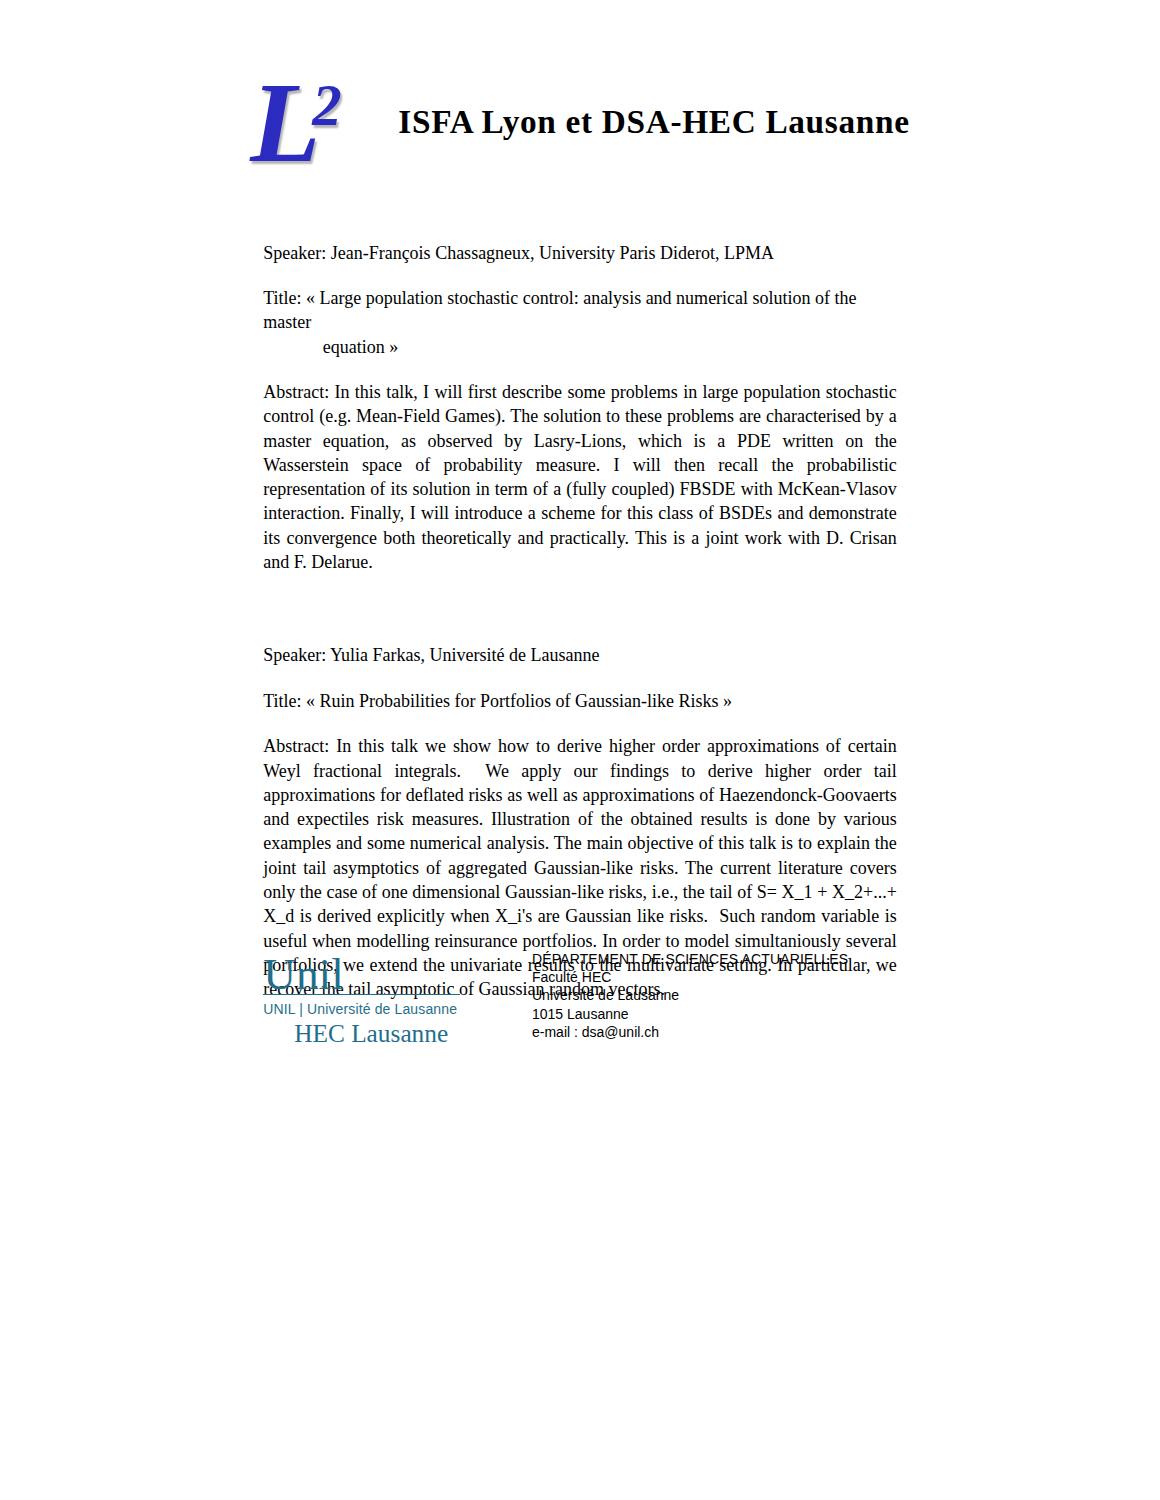L 2
ISFA Lyon et DSA-HEC Lausanne
Speaker: Jean-François Chassagneux, University Paris Diderot, LPMA
Title: « Large population stochastic control: analysis and numerical solution of the master equation »
Abstract: In this talk, I will first describe some problems in large population stochastic control (e.g. Mean-Field Games). The solution to these problems are characterised by a master equation, as observed by Lasry-Lions, which is a PDE written on the Wasserstein space of probability measure. I will then recall the probabilistic representation of its solution in term of a (fully coupled) FBSDE with McKean-Vlasov interaction. Finally, I will introduce a scheme for this class of BSDEs and demonstrate its convergence both theoretically and practically. This is a joint work with D. Crisan and F. Delarue.
Speaker: Yulia Farkas, Université de Lausanne
Title: « Ruin Probabilities for Portfolios of Gaussian-like Risks »
Abstract: In this talk we show how to derive higher order approximations of certain Weyl fractional integrals. We apply our findings to derive higher order tail approximations for deflated risks as well as approximations of Haezendonck-Goovaerts and expectiles risk measures. Illustration of the obtained results is done by various examples and some numerical analysis. The main objective of this talk is to explain the joint tail asymptotics of aggregated Gaussian-like risks. The current literature covers only the case of one dimensional Gaussian-like risks, i.e., the tail of S= X_1 + X_2+...+ X_d is derived explicitly when X_i's are Gaussian like risks. Such random variable is useful when modelling reinsurance portfolios. In order to model simultaniously several portfolios, we extend the univariate results to the multivariate setting. In particular, we recover the tail asymptotic of Gaussian random vectors.
Unil
UNIL | Université de Lausanne HEC Lausanne
DÉPARTEMENT DE SCIENCES ACTUARIELLES
Faculté HEC
Université de Lausanne
1015 Lausanne
e-mail : dsa@unil.ch